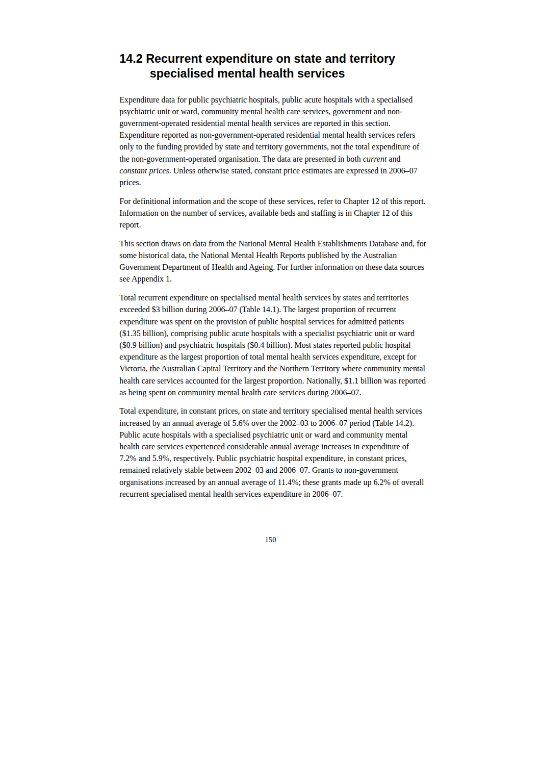14.2 Recurrent expenditure on state and territory specialised mental health services
Expenditure data for public psychiatric hospitals, public acute hospitals with a specialised psychiatric unit or ward, community mental health care services, government and non-government-operated residential mental health services are reported in this section. Expenditure reported as non-government-operated residential mental health services refers only to the funding provided by state and territory governments, not the total expenditure of the non-government-operated organisation. The data are presented in both current and constant prices. Unless otherwise stated, constant price estimates are expressed in 2006–07 prices.
For definitional information and the scope of these services, refer to Chapter 12 of this report. Information on the number of services, available beds and staffing is in Chapter 12 of this report.
This section draws on data from the National Mental Health Establishments Database and, for some historical data, the National Mental Health Reports published by the Australian Government Department of Health and Ageing. For further information on these data sources see Appendix 1.
Total recurrent expenditure on specialised mental health services by states and territories exceeded $3 billion during 2006–07 (Table 14.1). The largest proportion of recurrent expenditure was spent on the provision of public hospital services for admitted patients ($1.35 billion), comprising public acute hospitals with a specialist psychiatric unit or ward ($0.9 billion) and psychiatric hospitals ($0.4 billion). Most states reported public hospital expenditure as the largest proportion of total mental health services expenditure, except for Victoria, the Australian Capital Territory and the Northern Territory where community mental health care services accounted for the largest proportion. Nationally, $1.1 billion was reported as being spent on community mental health care services during 2006–07.
Total expenditure, in constant prices, on state and territory specialised mental health services increased by an annual average of 5.6% over the 2002–03 to 2006–07 period (Table 14.2). Public acute hospitals with a specialised psychiatric unit or ward and community mental health care services experienced considerable annual average increases in expenditure of 7.2% and 5.9%, respectively. Public psychiatric hospital expenditure, in constant prices, remained relatively stable between 2002–03 and 2006–07. Grants to non-government organisations increased by an annual average of 11.4%; these grants made up 6.2% of overall recurrent specialised mental health services expenditure in 2006–07.
150